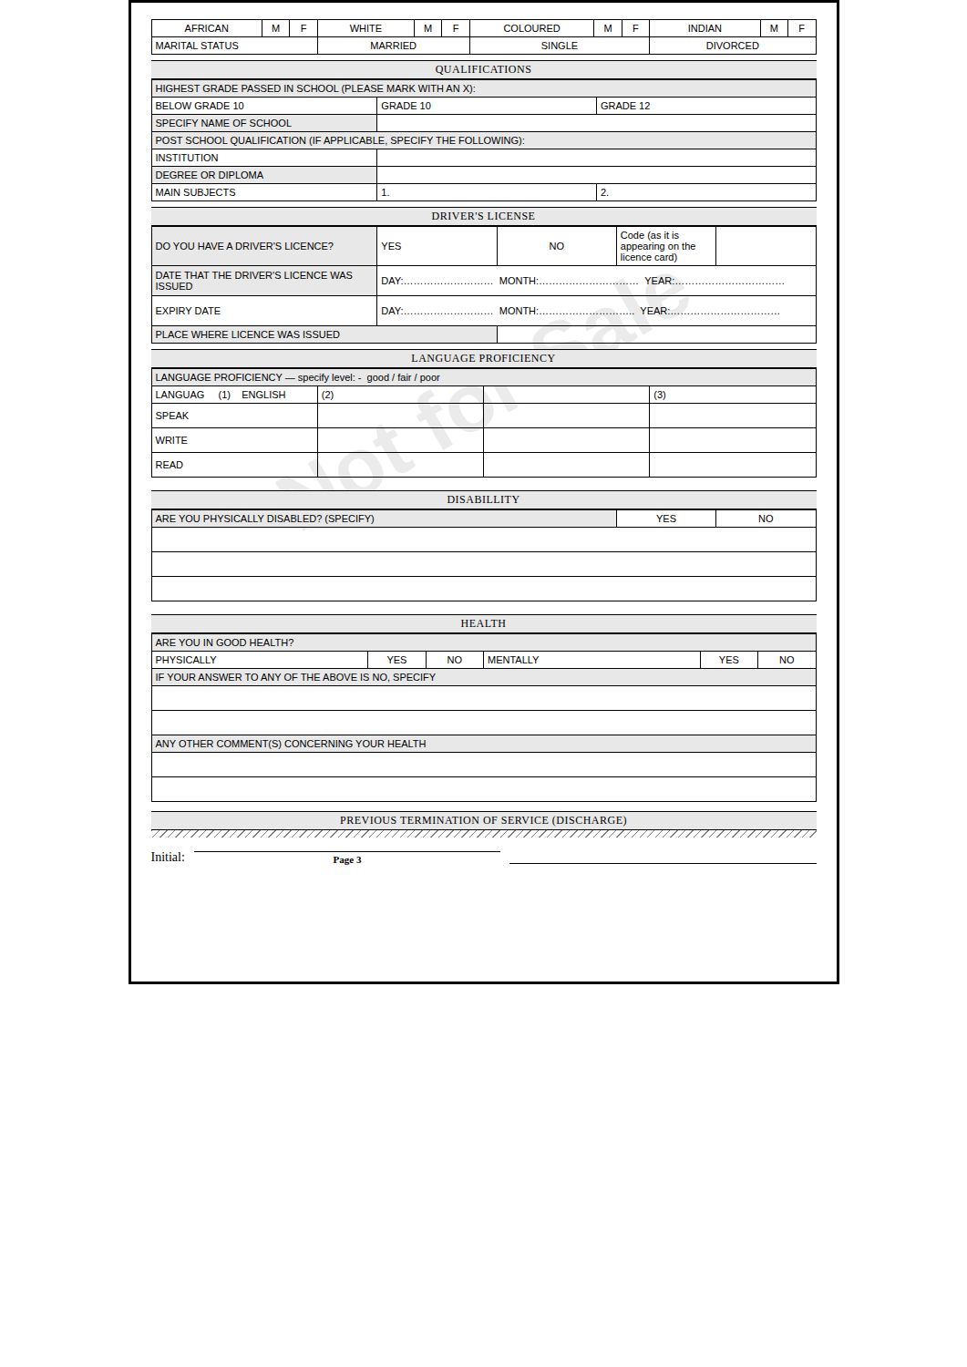Not for Sale
| AFRICAN | M | F | WHITE | M | F | COLOURED | M | F | INDIAN | M | F |
| MARITAL STATUS | MARRIED | SINGLE | DIVORCED |
QUALIFICATIONS
| HIGHEST GRADE PASSED IN SCHOOL (PLEASE MARK WITH AN X): |
| BELOW GRADE 10 | GRADE 10 | GRADE 12 |
| SPECIFY NAME OF SCHOOL | |
| POST SCHOOL QUALIFICATION (IF APPLICABLE, SPECIFY THE FOLLOWING): |
| INSTITUTION | |
| DEGREE OR DIPLOMA | |
| MAIN SUBJECTS | 1. | 2. |
DRIVER'S LICENSE
| DO YOU HAVE A DRIVER'S LICENCE? | YES | NO | Code (as it is appearing on the licence card) | |
| DATE THAT THE DRIVER'S LICENCE WAS ISSUED | DAY:……………………… MONTH:………………………… YEAR:…………………………… |
| EXPIRY DATE | DAY:……………………… MONTH:……………………….. YEAR:…………………………… |
| PLACE WHERE LICENCE WAS ISSUED | |
LANGUAGE PROFICIENCY
| LANGUAGE PROFICIENCY — specify level: - good / fair / poor |
| LANGUAG (1) ENGLISH | (2) | | (3) |
| SPEAK | | | |
| WRITE | | | |
| READ | | | |
DISABILLITY
| ARE YOU PHYSICALLY DISABLED? (SPECIFY) | YES | NO |
HEALTH
| ARE YOU IN GOOD HEALTH? |
| PHYSICALLY | YES | NO | MENTALLY | YES | NO |
| IF YOUR ANSWER TO ANY OF THE ABOVE IS NO, SPECIFY |
| ANY OTHER COMMENT(S) CONCERNING YOUR HEALTH |
PREVIOUS TERMINATION OF SERVICE (DISCHARGE)
Initial:
Page 3